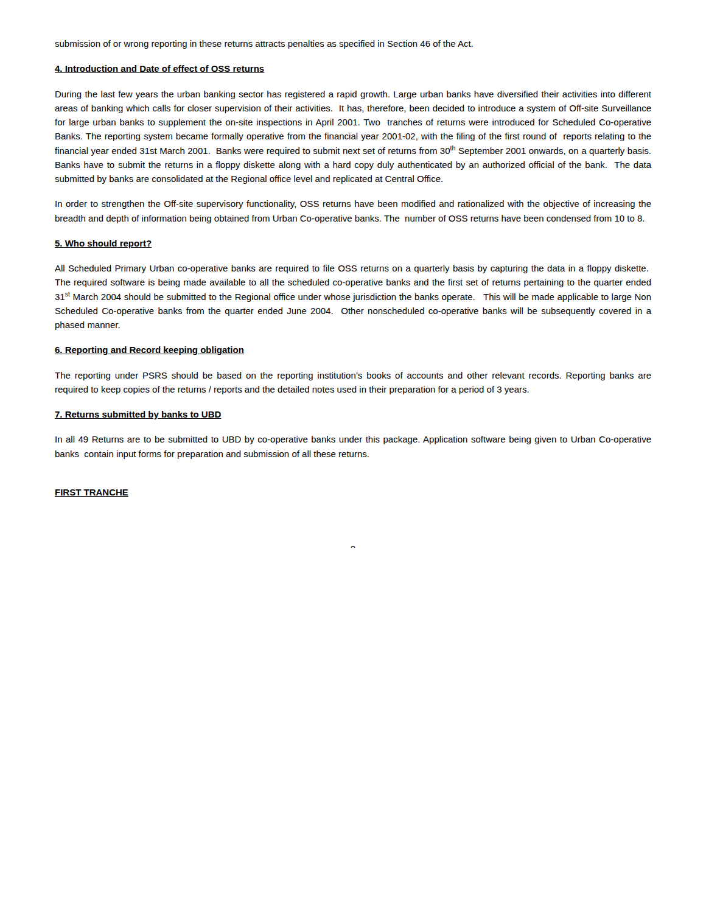submission of or wrong reporting in these returns attracts penalties as specified in Section 46 of the Act.
4. Introduction and Date of effect of OSS returns
During the last few years the urban banking sector has registered a rapid growth. Large urban banks have diversified their activities into different areas of banking which calls for closer supervision of their activities. It has, therefore, been decided to introduce a system of Off-site Surveillance for large urban banks to supplement the on-site inspections in April 2001. Two tranches of returns were introduced for Scheduled Co-operative Banks. The reporting system became formally operative from the financial year 2001-02, with the filing of the first round of reports relating to the financial year ended 31st March 2001. Banks were required to submit next set of returns from 30th September 2001 onwards, on a quarterly basis. Banks have to submit the returns in a floppy diskette along with a hard copy duly authenticated by an authorized official of the bank. The data submitted by banks are consolidated at the Regional office level and replicated at Central Office.
In order to strengthen the Off-site supervisory functionality, OSS returns have been modified and rationalized with the objective of increasing the breadth and depth of information being obtained from Urban Co-operative banks. The number of OSS returns have been condensed from 10 to 8.
5. Who should report?
All Scheduled Primary Urban co-operative banks are required to file OSS returns on a quarterly basis by capturing the data in a floppy diskette. The required software is being made available to all the scheduled co-operative banks and the first set of returns pertaining to the quarter ended 31st March 2004 should be submitted to the Regional office under whose jurisdiction the banks operate. This will be made applicable to large Non Scheduled Co-operative banks from the quarter ended June 2004. Other nonscheduled co-operative banks will be subsequently covered in a phased manner.
6. Reporting and Record keeping obligation
The reporting under PSRS should be based on the reporting institution’s books of accounts and other relevant records. Reporting banks are required to keep copies of the returns / reports and the detailed notes used in their preparation for a period of 3 years.
7. Returns submitted by banks to UBD
In all 49 Returns are to be submitted to UBD by co-operative banks under this package. Application software being given to Urban Co-operative banks contain input forms for preparation and submission of all these returns.
FIRST TRANCHE
2